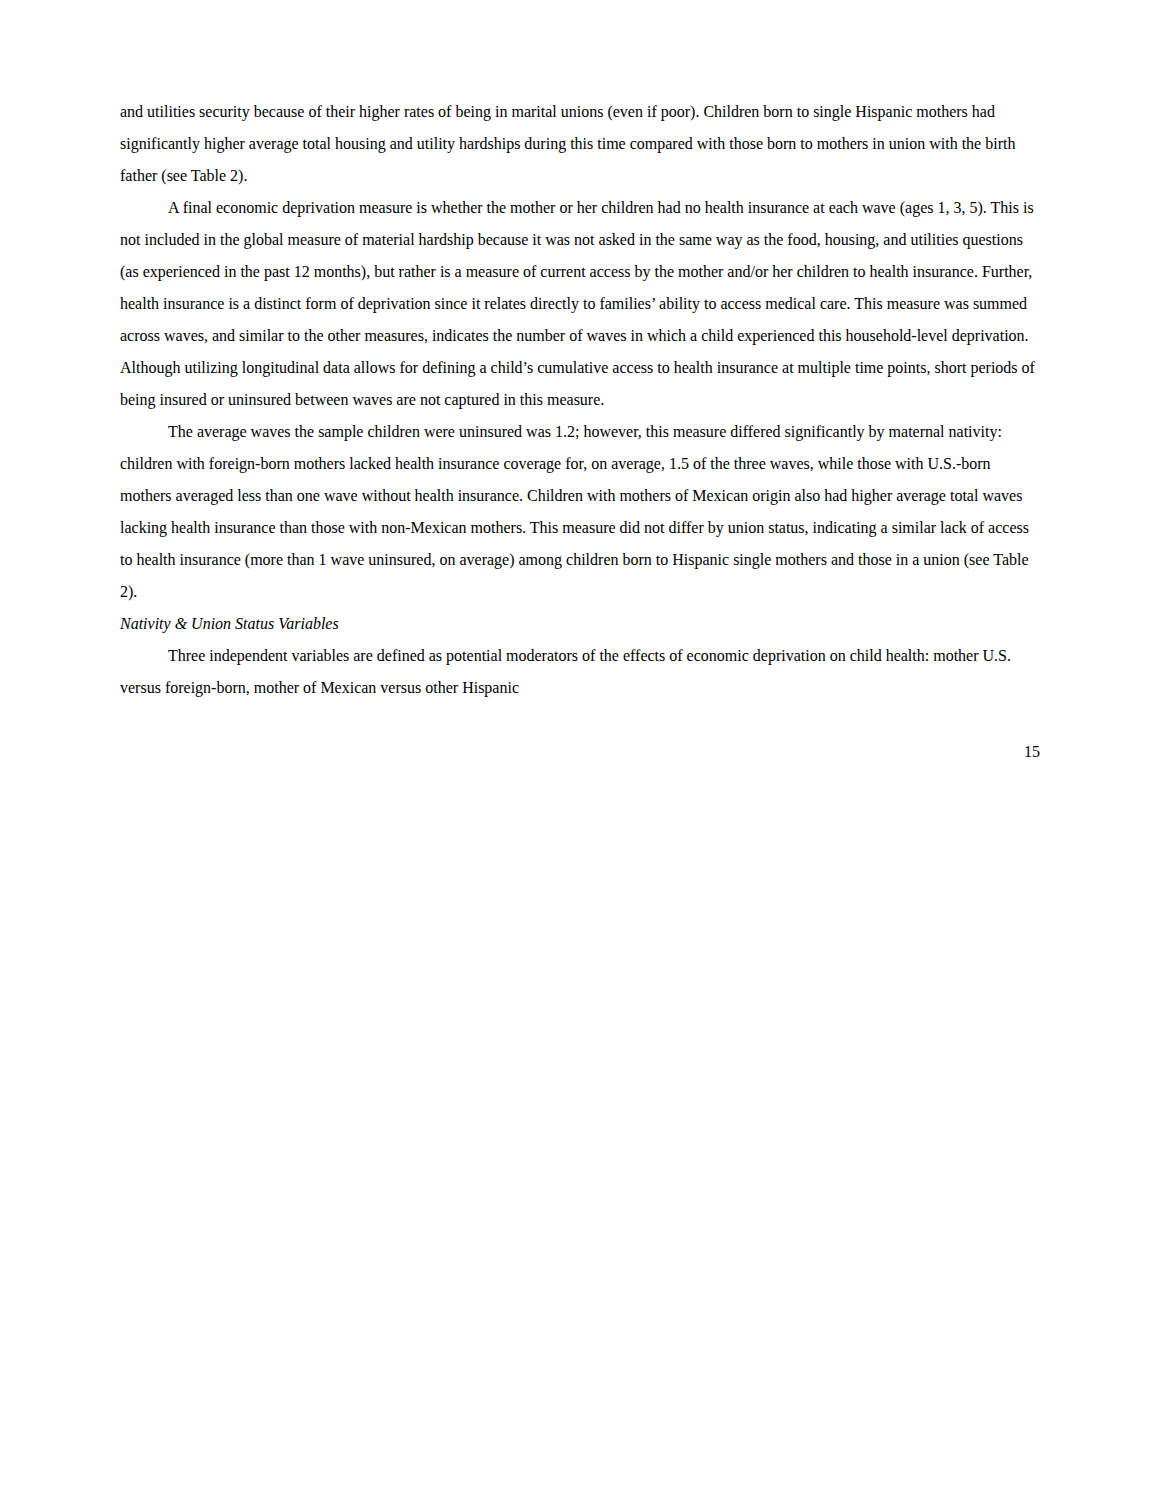and utilities security because of their higher rates of being in marital unions (even if poor). Children born to single Hispanic mothers had significantly higher average total housing and utility hardships during this time compared with those born to mothers in union with the birth father (see Table 2).
A final economic deprivation measure is whether the mother or her children had no health insurance at each wave (ages 1, 3, 5). This is not included in the global measure of material hardship because it was not asked in the same way as the food, housing, and utilities questions (as experienced in the past 12 months), but rather is a measure of current access by the mother and/or her children to health insurance. Further, health insurance is a distinct form of deprivation since it relates directly to families’ ability to access medical care. This measure was summed across waves, and similar to the other measures, indicates the number of waves in which a child experienced this household-level deprivation. Although utilizing longitudinal data allows for defining a child’s cumulative access to health insurance at multiple time points, short periods of being insured or uninsured between waves are not captured in this measure.
The average waves the sample children were uninsured was 1.2; however, this measure differed significantly by maternal nativity: children with foreign-born mothers lacked health insurance coverage for, on average, 1.5 of the three waves, while those with U.S.-born mothers averaged less than one wave without health insurance. Children with mothers of Mexican origin also had higher average total waves lacking health insurance than those with non-Mexican mothers. This measure did not differ by union status, indicating a similar lack of access to health insurance (more than 1 wave uninsured, on average) among children born to Hispanic single mothers and those in a union (see Table 2).
Nativity & Union Status Variables
Three independent variables are defined as potential moderators of the effects of economic deprivation on child health: mother U.S. versus foreign-born, mother of Mexican versus other Hispanic
15